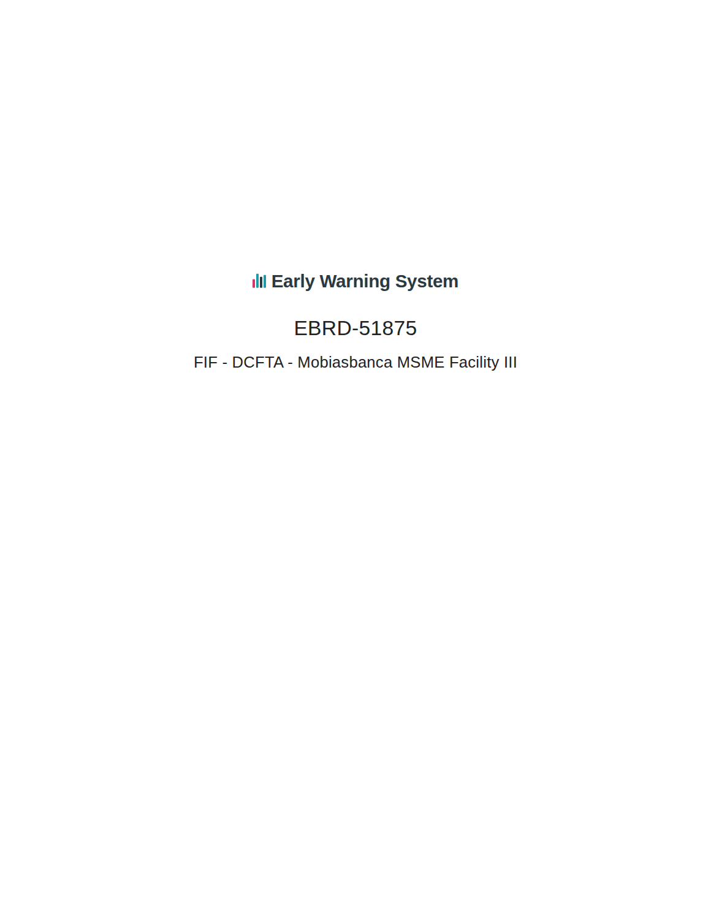Early Warning System
EBRD-51875
FIF - DCFTA - Mobiasbanca MSME Facility III